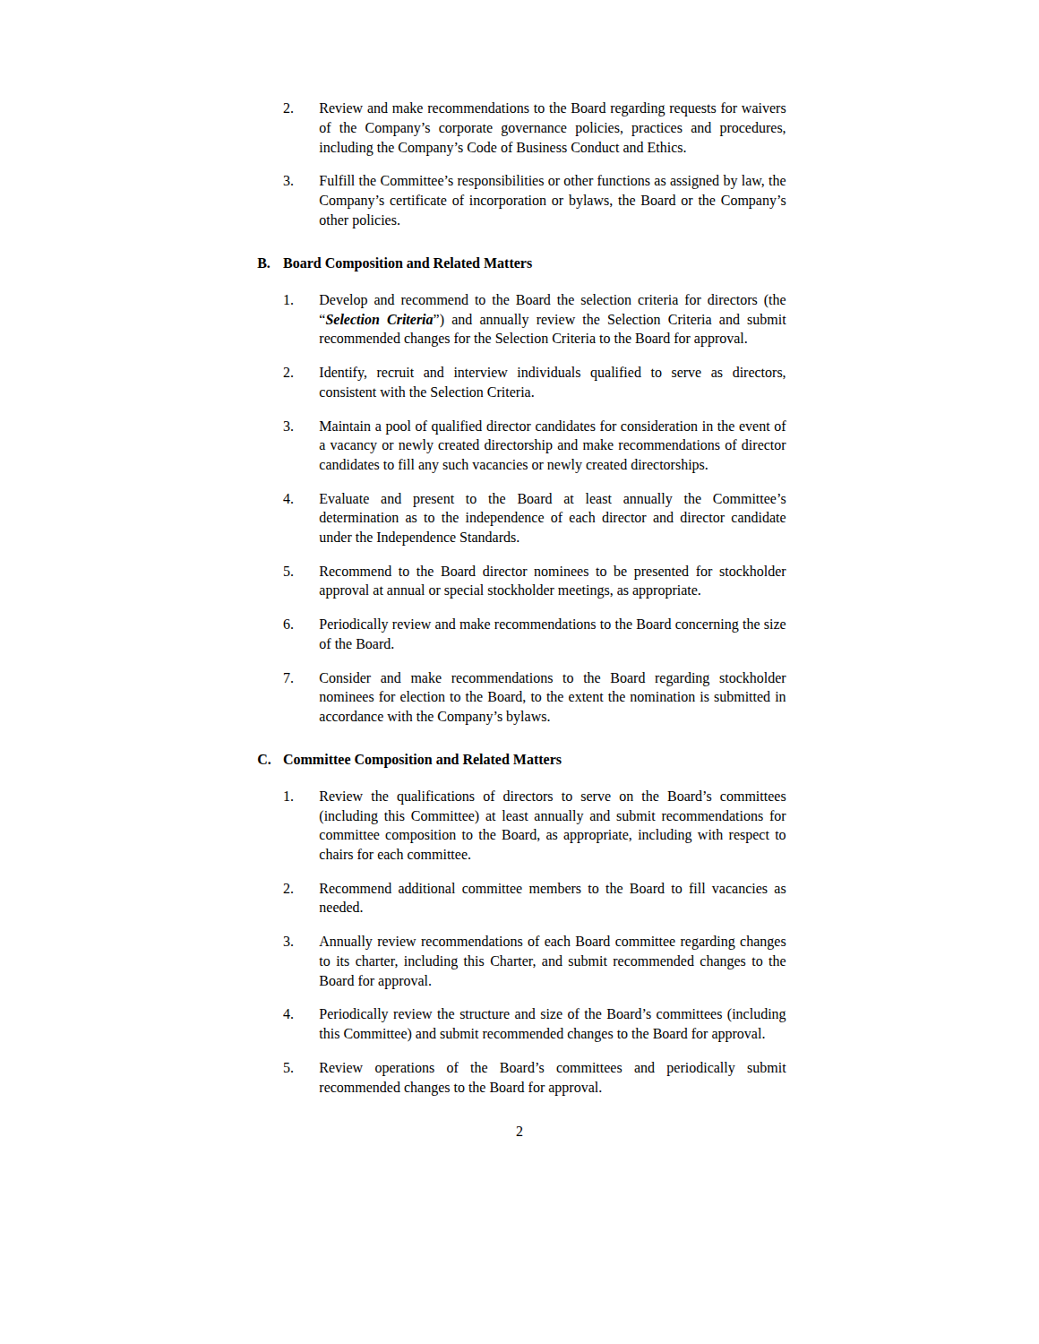2. Review and make recommendations to the Board regarding requests for waivers of the Company’s corporate governance policies, practices and procedures, including the Company’s Code of Business Conduct and Ethics.
3. Fulfill the Committee’s responsibilities or other functions as assigned by law, the Company’s certificate of incorporation or bylaws, the Board or the Company’s other policies.
B. Board Composition and Related Matters
1. Develop and recommend to the Board the selection criteria for directors (the “Selection Criteria”) and annually review the Selection Criteria and submit recommended changes for the Selection Criteria to the Board for approval.
2. Identify, recruit and interview individuals qualified to serve as directors, consistent with the Selection Criteria.
3. Maintain a pool of qualified director candidates for consideration in the event of a vacancy or newly created directorship and make recommendations of director candidates to fill any such vacancies or newly created directorships.
4. Evaluate and present to the Board at least annually the Committee’s determination as to the independence of each director and director candidate under the Independence Standards.
5. Recommend to the Board director nominees to be presented for stockholder approval at annual or special stockholder meetings, as appropriate.
6. Periodically review and make recommendations to the Board concerning the size of the Board.
7. Consider and make recommendations to the Board regarding stockholder nominees for election to the Board, to the extent the nomination is submitted in accordance with the Company’s bylaws.
C. Committee Composition and Related Matters
1. Review the qualifications of directors to serve on the Board’s committees (including this Committee) at least annually and submit recommendations for committee composition to the Board, as appropriate, including with respect to chairs for each committee.
2. Recommend additional committee members to the Board to fill vacancies as needed.
3. Annually review recommendations of each Board committee regarding changes to its charter, including this Charter, and submit recommended changes to the Board for approval.
4. Periodically review the structure and size of the Board’s committees (including this Committee) and submit recommended changes to the Board for approval.
5. Review operations of the Board’s committees and periodically submit recommended changes to the Board for approval.
2